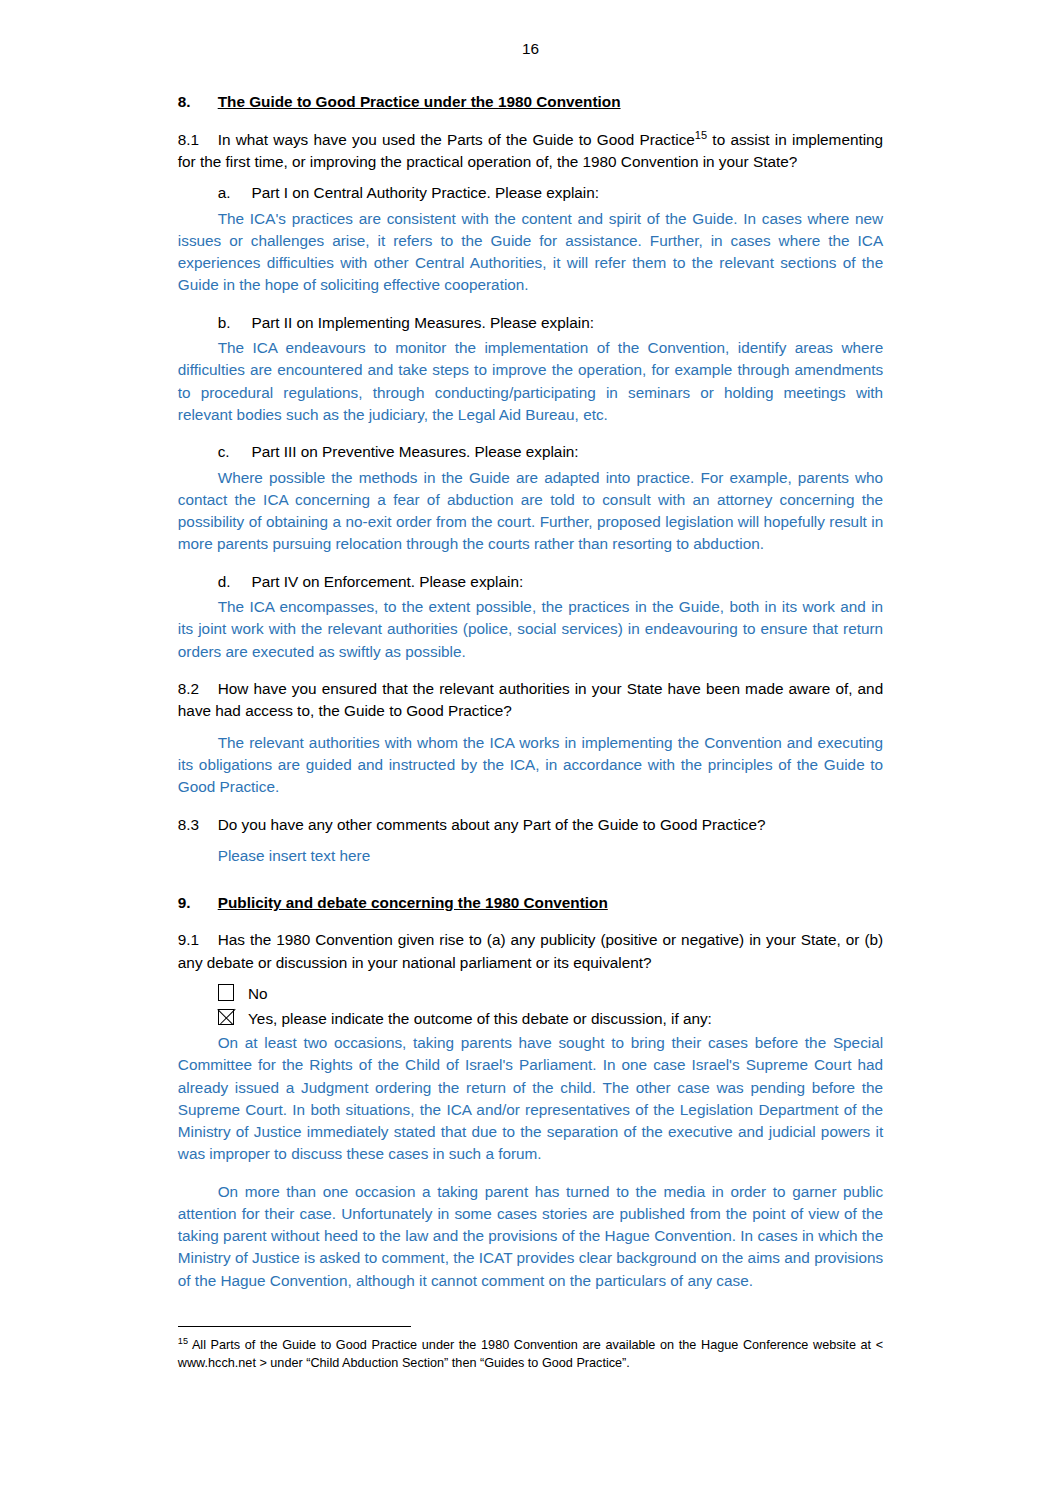16
8. The Guide to Good Practice under the 1980 Convention
8.1 In what ways have you used the Parts of the Guide to Good Practice15 to assist in implementing for the first time, or improving the practical operation of, the 1980 Convention in your State?
a. Part I on Central Authority Practice. Please explain:
The ICA's practices are consistent with the content and spirit of the Guide. In cases where new issues or challenges arise, it refers to the Guide for assistance. Further, in cases where the ICA experiences difficulties with other Central Authorities, it will refer them to the relevant sections of the Guide in the hope of soliciting effective cooperation.
b. Part II on Implementing Measures. Please explain:
The ICA endeavours to monitor the implementation of the Convention, identify areas where difficulties are encountered and take steps to improve the operation, for example through amendments to procedural regulations, through conducting/participating in seminars or holding meetings with relevant bodies such as the judiciary, the Legal Aid Bureau, etc.
c. Part III on Preventive Measures. Please explain:
Where possible the methods in the Guide are adapted into practice. For example, parents who contact the ICA concerning a fear of abduction are told to consult with an attorney concerning the possibility of obtaining a no-exit order from the court. Further, proposed legislation will hopefully result in more parents pursuing relocation through the courts rather than resorting to abduction.
d. Part IV on Enforcement. Please explain:
The ICA encompasses, to the extent possible, the practices in the Guide, both in its work and in its joint work with the relevant authorities (police, social services) in endeavouring to ensure that return orders are executed as swiftly as possible.
8.2 How have you ensured that the relevant authorities in your State have been made aware of, and have had access to, the Guide to Good Practice?
The relevant authorities with whom the ICA works in implementing the Convention and executing its obligations are guided and instructed by the ICA, in accordance with the principles of the Guide to Good Practice.
8.3 Do you have any other comments about any Part of the Guide to Good Practice?
Please insert text here
9. Publicity and debate concerning the 1980 Convention
9.1 Has the 1980 Convention given rise to (a) any publicity (positive or negative) in your State, or (b) any debate or discussion in your national parliament or its equivalent?
No
Yes, please indicate the outcome of this debate or discussion, if any:
On at least two occasions, taking parents have sought to bring their cases before the Special Committee for the Rights of the Child of Israel's Parliament. In one case Israel's Supreme Court had already issued a Judgment ordering the return of the child. The other case was pending before the Supreme Court. In both situations, the ICA and/or representatives of the Legislation Department of the Ministry of Justice immediately stated that due to the separation of the executive and judicial powers it was improper to discuss these cases in such a forum.
On more than one occasion a taking parent has turned to the media in order to garner public attention for their case. Unfortunately in some cases stories are published from the point of view of the taking parent without heed to the law and the provisions of the Hague Convention. In cases in which the Ministry of Justice is asked to comment, the ICAT provides clear background on the aims and provisions of the Hague Convention, although it cannot comment on the particulars of any case.
15 All Parts of the Guide to Good Practice under the 1980 Convention are available on the Hague Conference website at < www.hcch.net > under “Child Abduction Section” then “Guides to Good Practice”.